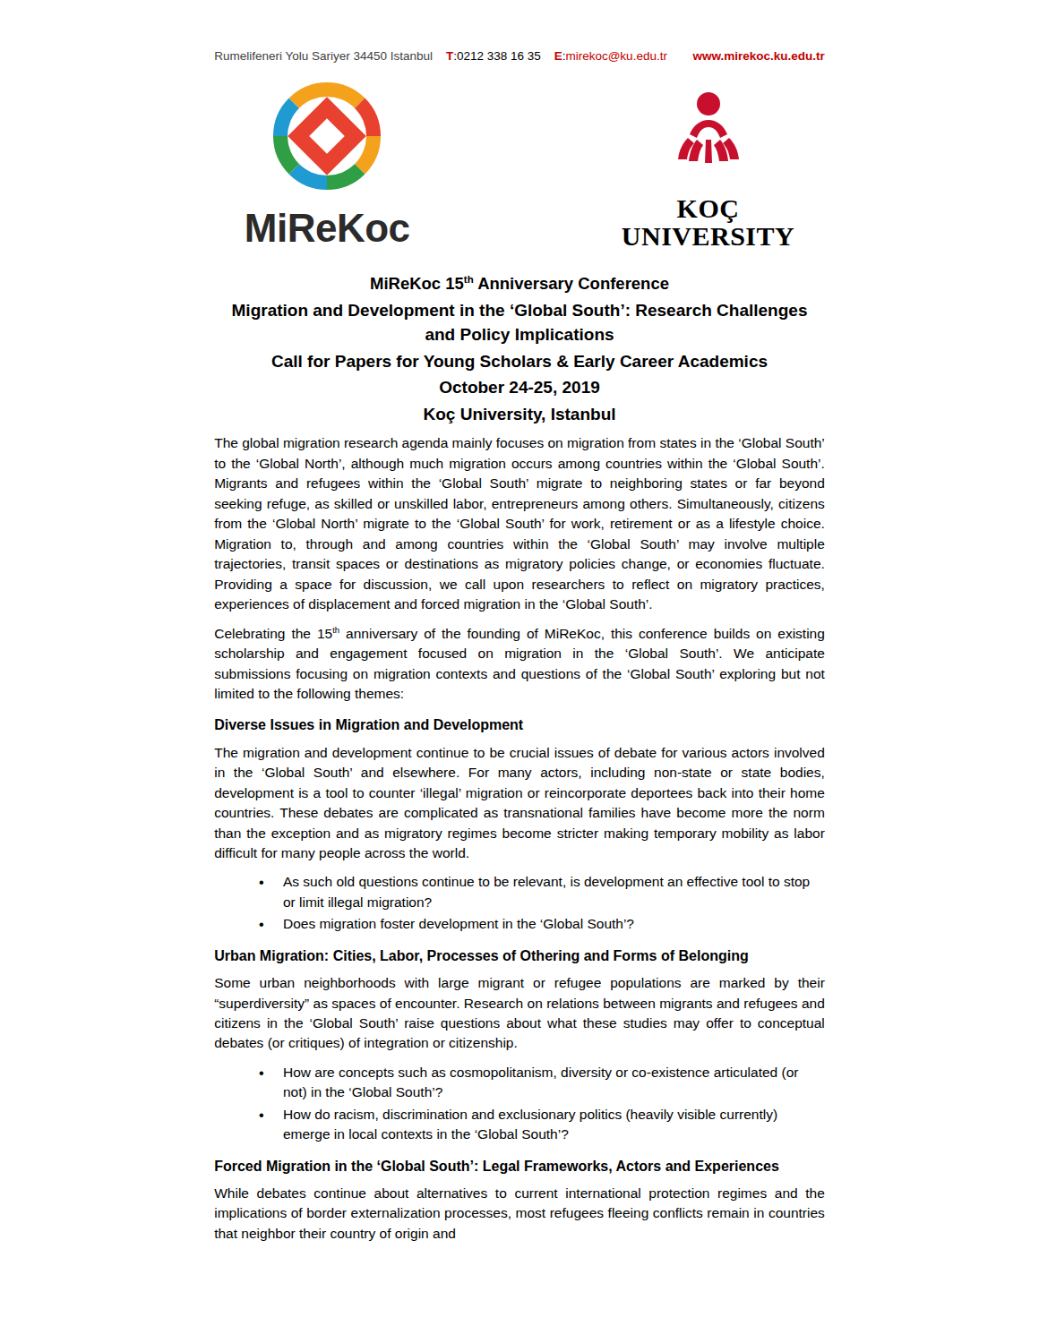Rumelifeneri Yolu Sariyer 34450 Istanbul T:0212 338 16 35 E:mirekoc@ku.edu.tr www.mirekoc.ku.edu.tr
MiReKoc
KOÇ
UNIVERSITY
MiReKoc 15th Anniversary Conference
Migration and Development in the ‘Global South’: Research Challenges and Policy Implications
Call for Papers for Young Scholars & Early Career Academics
October 24-25, 2019
Koç University, Istanbul
The global migration research agenda mainly focuses on migration from states in the ‘Global South’ to the ‘Global North’, although much migration occurs among countries within the ‘Global South’. Migrants and refugees within the ‘Global South’ migrate to neighboring states or far beyond seeking refuge, as skilled or unskilled labor, entrepreneurs among others. Simultaneously, citizens from the ‘Global North’ migrate to the ‘Global South’ for work, retirement or as a lifestyle choice. Migration to, through and among countries within the ‘Global South’ may involve multiple trajectories, transit spaces or destinations as migratory policies change, or economies fluctuate. Providing a space for discussion, we call upon researchers to reflect on migratory practices, experiences of displacement and forced migration in the ‘Global South’.
Celebrating the 15th anniversary of the founding of MiReKoc, this conference builds on existing scholarship and engagement focused on migration in the ‘Global South’. We anticipate submissions focusing on migration contexts and questions of the ‘Global South’ exploring but not limited to the following themes:
Diverse Issues in Migration and Development
The migration and development continue to be crucial issues of debate for various actors involved in the ‘Global South’ and elsewhere. For many actors, including non-state or state bodies, development is a tool to counter ‘illegal’ migration or reincorporate deportees back into their home countries. These debates are complicated as transnational families have become more the norm than the exception and as migratory regimes become stricter making temporary mobility as labor difficult for many people across the world.
As such old questions continue to be relevant, is development an effective tool to stop or limit illegal migration?
Does migration foster development in the ‘Global South’?
Urban Migration: Cities, Labor, Processes of Othering and Forms of Belonging
Some urban neighborhoods with large migrant or refugee populations are marked by their “superdiversity” as spaces of encounter. Research on relations between migrants and refugees and citizens in the ‘Global South’ raise questions about what these studies may offer to conceptual debates (or critiques) of integration or citizenship.
How are concepts such as cosmopolitanism, diversity or co-existence articulated (or not) in the ‘Global South’?
How do racism, discrimination and exclusionary politics (heavily visible currently) emerge in local contexts in the ‘Global South’?
Forced Migration in the ‘Global South’: Legal Frameworks, Actors and Experiences
While debates continue about alternatives to current international protection regimes and the implications of border externalization processes, most refugees fleeing conflicts remain in countries that neighbor their country of origin and